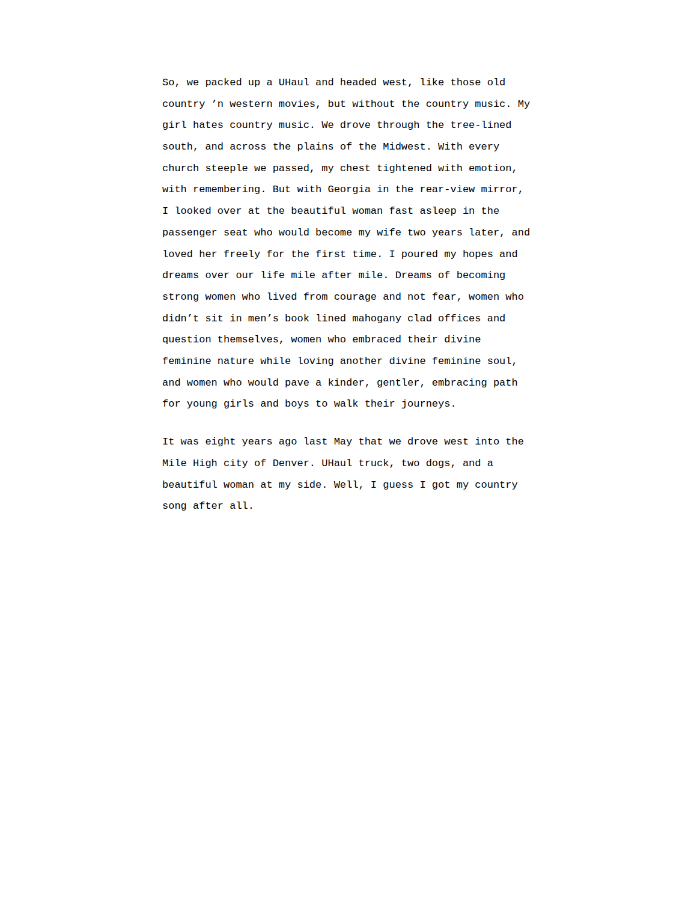So, we packed up a UHaul and headed west, like those old country ’n western movies, but without the country music. My girl hates country music. We drove through the tree-lined south, and across the plains of the Midwest. With every church steeple we passed, my chest tightened with emotion, with remembering. But with Georgia in the rear-view mirror, I looked over at the beautiful woman fast asleep in the passenger seat who would become my wife two years later, and loved her freely for the first time. I poured my hopes and dreams over our life mile after mile. Dreams of becoming strong women who lived from courage and not fear, women who didn’t sit in men’s book lined mahogany clad offices and question themselves, women who embraced their divine feminine nature while loving another divine feminine soul, and women who would pave a kinder, gentler, embracing path for young girls and boys to walk their journeys.
It was eight years ago last May that we drove west into the Mile High city of Denver. UHaul truck, two dogs, and a beautiful woman at my side. Well, I guess I got my country song after all.